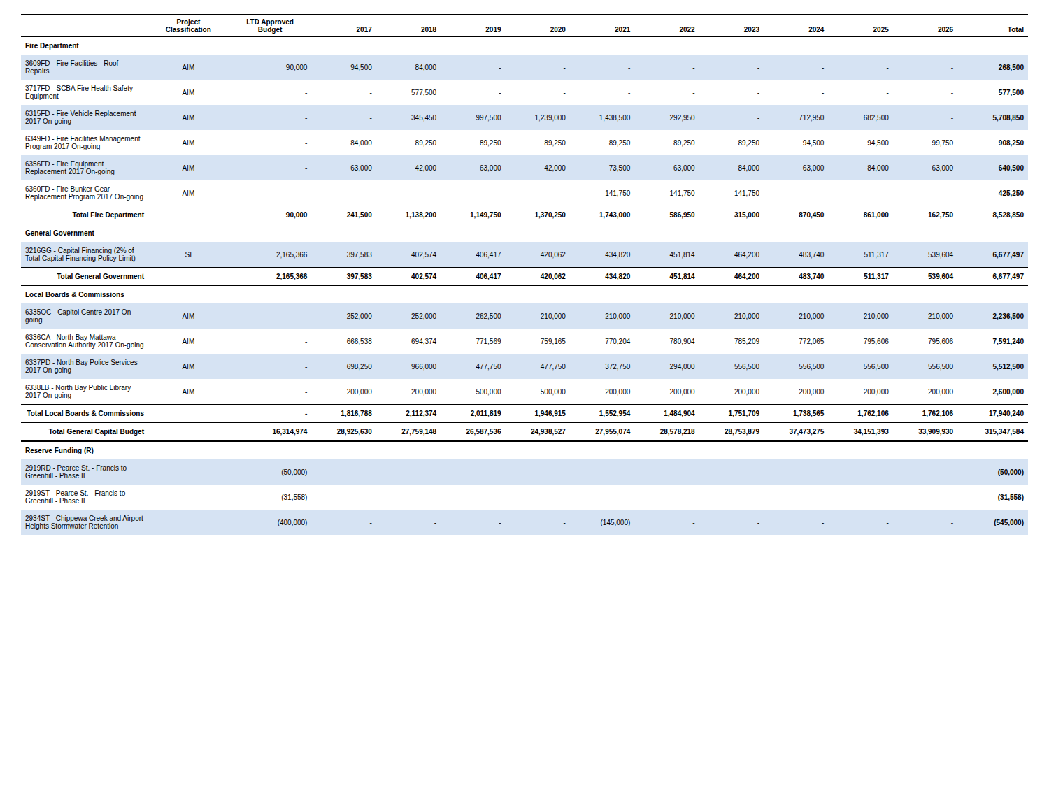| | Project Classification | LTD Approved Budget | 2017 | 2018 | 2019 | 2020 | 2021 | 2022 | 2023 | 2024 | 2025 | 2026 | Total |
| --- | --- | --- | --- | --- | --- | --- | --- | --- | --- | --- | --- | --- | --- |
| Fire Department |
| 3609FD - Fire Facilities - Roof Repairs | AIM | 90,000 | 94,500 | 84,000 | - | - | - | - | - | - | - | - | 268,500 |
| 3717FD - SCBA Fire Health Safety Equipment | AIM | - | - | 577,500 | - | - | - | - | - | - | - | - | 577,500 |
| 6315FD - Fire Vehicle Replacement 2017 On-going | AIM | - | - | 345,450 | 997,500 | 1,239,000 | 1,438,500 | 292,950 | - | 712,950 | 682,500 | - | 5,708,850 |
| 6349FD - Fire Facilities Management Program 2017 On-going | AIM | - | 84,000 | 89,250 | 89,250 | 89,250 | 89,250 | 89,250 | 89,250 | 94,500 | 94,500 | 99,750 | 908,250 |
| 6356FD - Fire Equipment Replacement 2017 On-going | AIM | - | 63,000 | 42,000 | 63,000 | 42,000 | 73,500 | 63,000 | 84,000 | 63,000 | 84,000 | 63,000 | 640,500 |
| 6360FD - Fire Bunker Gear Replacement Program 2017 On-going | AIM | - | - | - | - | - | 141,750 | 141,750 | 141,750 | - | - | - | 425,250 |
| Total Fire Department | | 90,000 | 241,500 | 1,138,200 | 1,149,750 | 1,370,250 | 1,743,000 | 586,950 | 315,000 | 870,450 | 861,000 | 162,750 | 8,528,850 |
| General Government |
| 3216GG - Capital Financing (2% of Total Capital Financing Policy Limit) | SI | 2,165,366 | 397,583 | 402,574 | 406,417 | 420,062 | 434,820 | 451,814 | 464,200 | 483,740 | 511,317 | 539,604 | 6,677,497 |
| Total General Government | | 2,165,366 | 397,583 | 402,574 | 406,417 | 420,062 | 434,820 | 451,814 | 464,200 | 483,740 | 511,317 | 539,604 | 6,677,497 |
| Local Boards & Commissions |
| 6335OC - Capitol Centre 2017 On-going | AIM | - | 252,000 | 252,000 | 262,500 | 210,000 | 210,000 | 210,000 | 210,000 | 210,000 | 210,000 | 210,000 | 2,236,500 |
| 6336CA - North Bay Mattawa Conservation Authority 2017 On-going | AIM | - | 666,538 | 694,374 | 771,569 | 759,165 | 770,204 | 780,904 | 785,209 | 772,065 | 795,606 | 795,606 | 7,591,240 |
| 6337PD - North Bay Police Services 2017 On-going | AIM | - | 698,250 | 966,000 | 477,750 | 477,750 | 372,750 | 294,000 | 556,500 | 556,500 | 556,500 | 556,500 | 5,512,500 |
| 6338LB - North Bay Public Library 2017 On-going | AIM | - | 200,000 | 200,000 | 500,000 | 500,000 | 200,000 | 200,000 | 200,000 | 200,000 | 200,000 | 200,000 | 2,600,000 |
| Total Local Boards & Commissions | | - | 1,816,788 | 2,112,374 | 2,011,819 | 1,946,915 | 1,552,954 | 1,484,904 | 1,751,709 | 1,738,565 | 1,762,106 | 1,762,106 | 17,940,240 |
| Total General Capital Budget | | 16,314,974 | 28,925,630 | 27,759,148 | 26,587,536 | 24,938,527 | 27,955,074 | 28,578,218 | 28,753,879 | 37,473,275 | 34,151,393 | 33,909,930 | 315,347,584 |
| Reserve Funding (R) |
| 2919RD - Pearce St. - Francis to Greenhill - Phase II | | (50,000) | - | - | - | - | - | - | - | - | - | - | (50,000) |
| 2919ST - Pearce St. - Francis to Greenhill - Phase II | | (31,558) | - | - | - | - | - | - | - | - | - | - | (31,558) |
| 2934ST - Chippewa Creek and Airport Heights Stormwater Retention | | (400,000) | - | - | - | - | (145,000) | - | - | - | - | - | (545,000) |